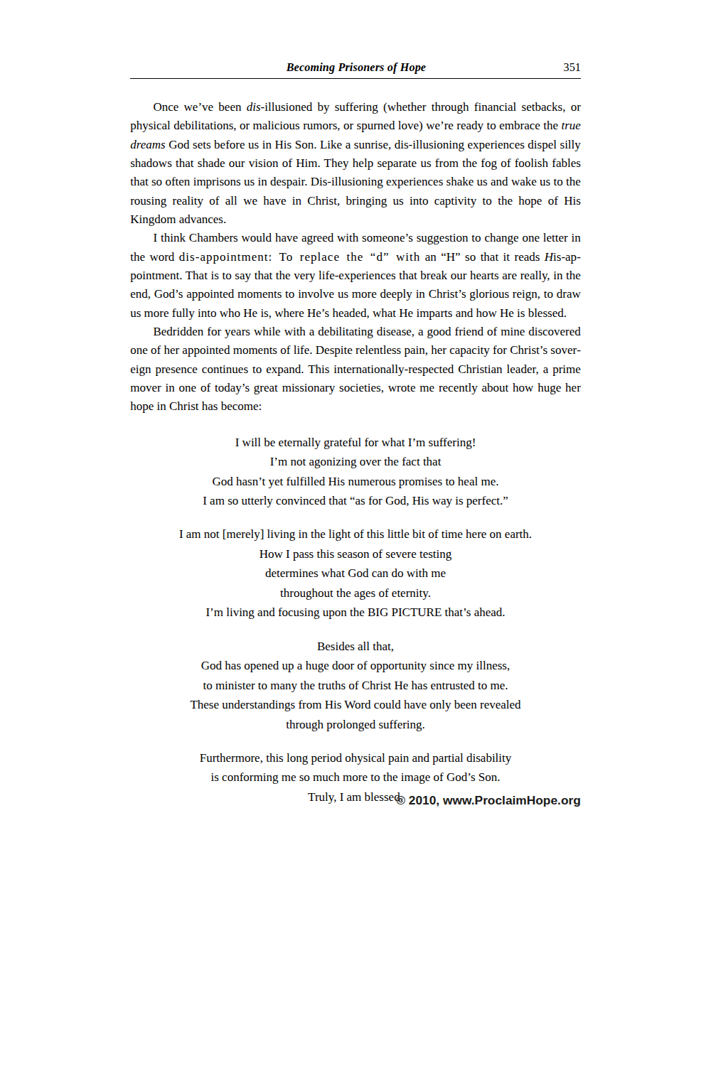Becoming Prisoners of Hope 351
Once we’ve been dis-illusioned by suffering (whether through financial setbacks, or physical debilitations, or malicious rumors, or spurned love) we’re ready to embrace the true dreams God sets before us in His Son. Like a sunrise, dis-illusioning experiences dispel silly shadows that shade our vision of Him. They help separate us from the fog of foolish fables that so often imprisons us in despair. Dis-illusioning experiences shake us and wake us to the rousing reality of all we have in Christ, bringing us into captivity to the hope of His Kingdom advances.
I think Chambers would have agreed with someone’s suggestion to change one letter in the word dis-appointment: To replace the “d” with an “H” so that it reads His-appointment. That is to say that the very life-experiences that break our hearts are really, in the end, God’s appointed moments to involve us more deeply in Christ’s glorious reign, to draw us more fully into who He is, where He’s headed, what He imparts and how He is blessed.
Bedridden for years while with a debilitating disease, a good friend of mine discovered one of her appointed moments of life. Despite relentless pain, her capacity for Christ’s sovereign presence continues to expand. This internationally-respected Christian leader, a prime mover in one of today’s great missionary societies, wrote me recently about how huge her hope in Christ has become:
I will be eternally grateful for what I’m suffering!
I’m not agonizing over the fact that
God hasn’t yet fulfilled His numerous promises to heal me.
I am so utterly convinced that “as for God, His way is perfect.”
I am not [merely] living in the light of this little bit of time here on earth.
How I pass this season of severe testing
determines what God can do with me
throughout the ages of eternity.
I’m living and focusing upon the BIG PICTURE that’s ahead.
Besides all that,
God has opened up a huge door of opportunity since my illness,
to minister to many the truths of Christ He has entrusted to me.
These understandings from His Word could have only been revealed
through prolonged suffering.
Furthermore, this long period ohysical pain and partial disability
is conforming me so much more to the image of God’s Son.
Truly, I am blessed.
© 2010, www.ProclaimHope.org